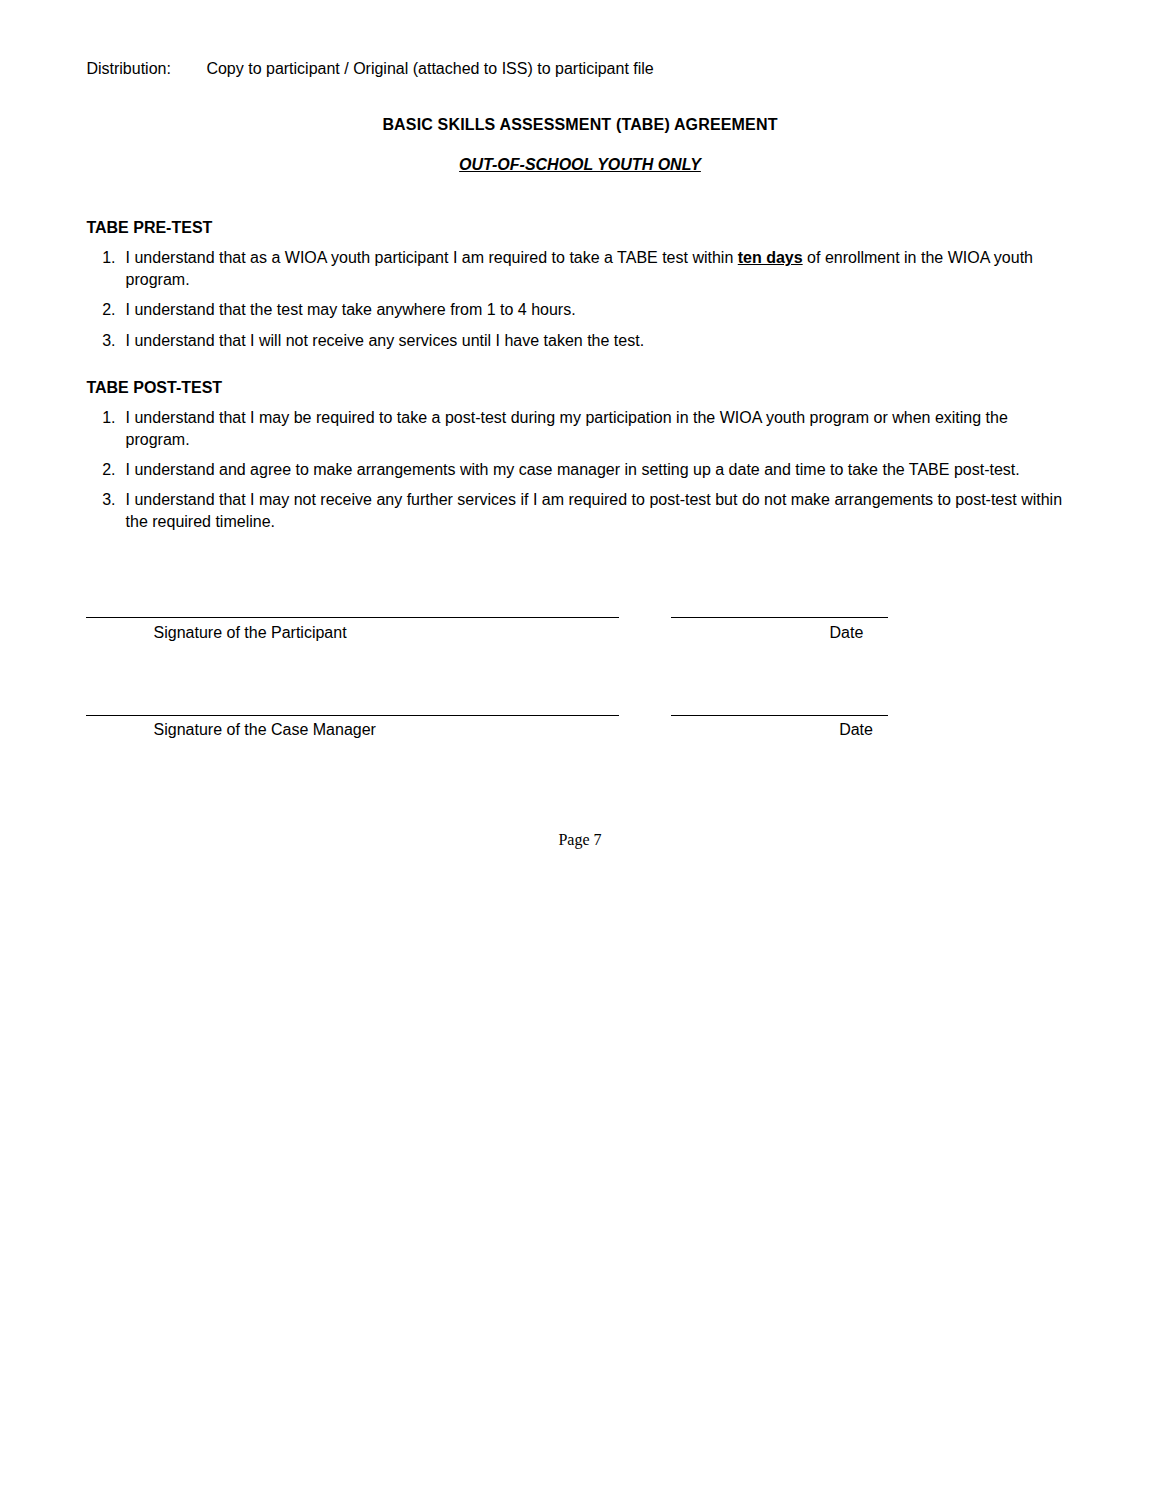Distribution: Copy to participant / Original (attached to ISS) to participant file
BASIC SKILLS ASSESSMENT (TABE) AGREEMENT
OUT-OF-SCHOOL YOUTH ONLY
TABE PRE-TEST
I understand that as a WIOA youth participant I am required to take a TABE test within ten days of enrollment in the WIOA youth program.
I understand that the test may take anywhere from 1 to 4 hours.
I understand that I will not receive any services until I have taken the test.
TABE POST-TEST
I understand that I may be required to take a post-test during my participation in the WIOA youth program or when exiting the program.
I understand and agree to make arrangements with my case manager in setting up a date and time to take the TABE post-test.
I understand that I may not receive any further services if I am required to post-test but do not make arrangements to post-test within the required timeline.
Signature of the Participant
Date
Signature of the Case Manager
Date
Page 7